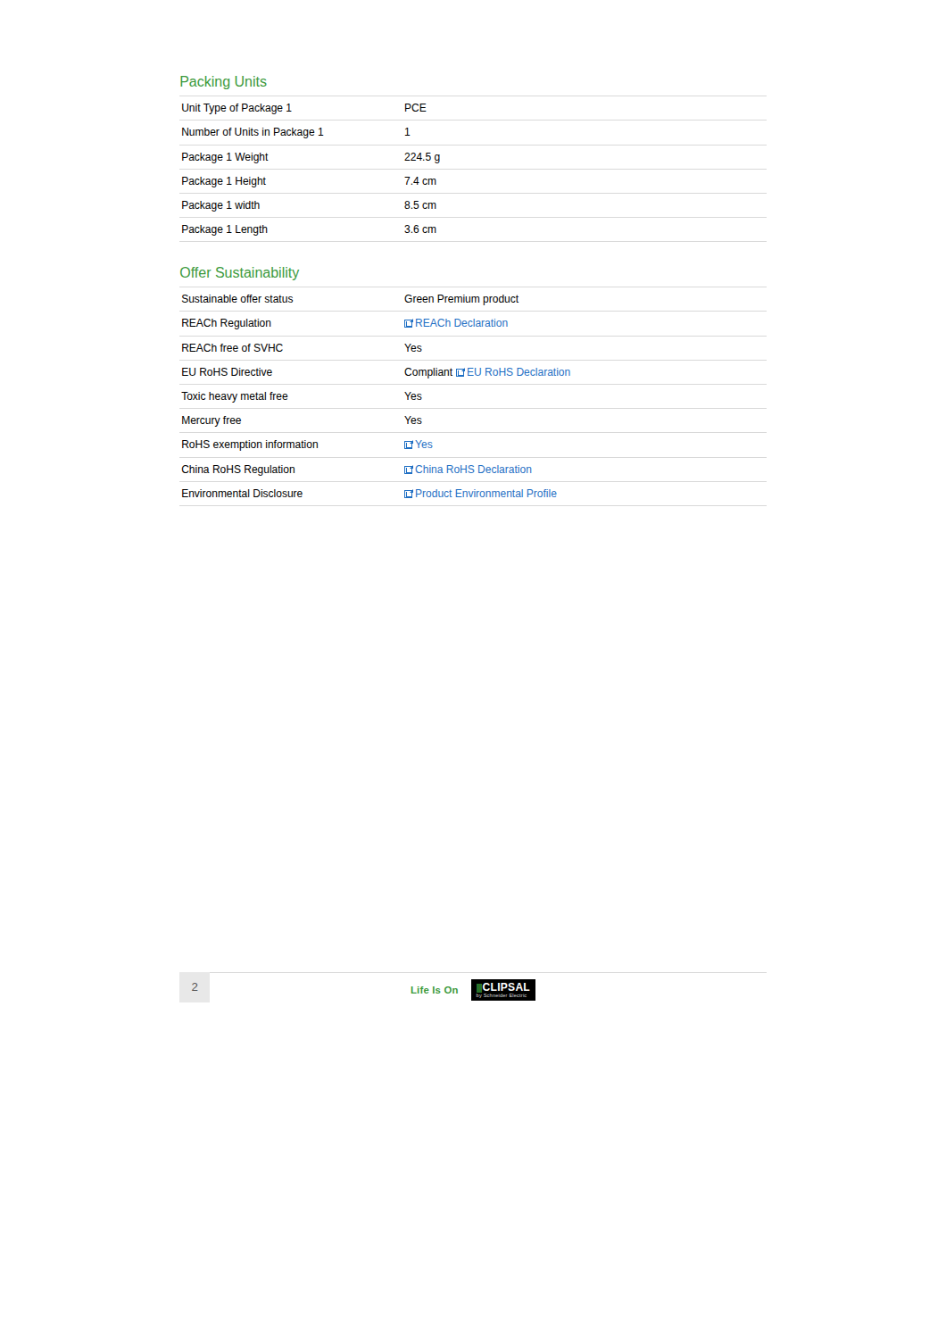Packing Units
| Unit Type of Package 1 | PCE |
| Number of Units in Package 1 | 1 |
| Package 1 Weight | 224.5 g |
| Package 1 Height | 7.4 cm |
| Package 1 width | 8.5 cm |
| Package 1 Length | 3.6 cm |
Offer Sustainability
| Sustainable offer status | Green Premium product |
| REACh Regulation | REACh Declaration |
| REACh free of SVHC | Yes |
| EU RoHS Directive | Compliant EU RoHS Declaration |
| Toxic heavy metal free | Yes |
| Mercury free | Yes |
| RoHS exemption information | Yes |
| China RoHS Regulation | China RoHS Declaration |
| Environmental Disclosure | Product Environmental Profile |
2
Life Is On |||CLIPSAL by Schneider Electric